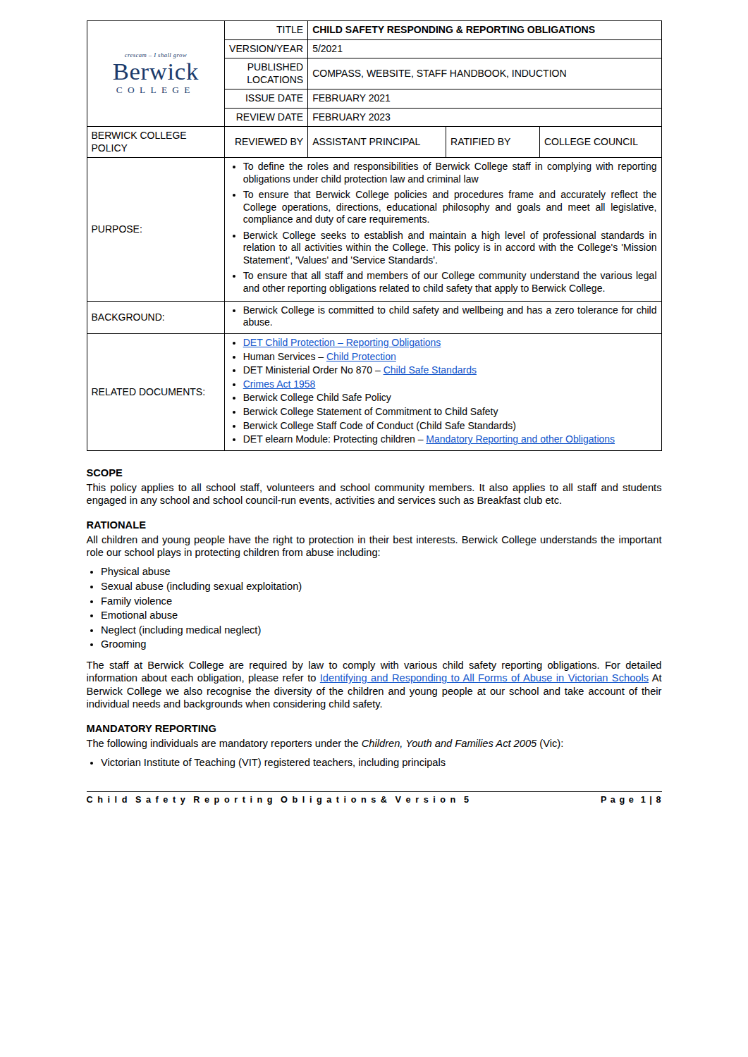| crescam – I shall grow Berwick COLLEGE | TITLE | CHILD SAFETY RESPONDING & REPORTING OBLIGATIONS |
| VERSION/YEAR | 5/2021 |
| PUBLISHED LOCATIONS | COMPASS, WEBSITE, STAFF HANDBOOK, INDUCTION |
| ISSUE DATE | FEBRUARY 2021 |
| REVIEW DATE | FEBRUARY 2023 |
| BERWICK COLLEGE POLICY | REVIEWED BY | ASSISTANT PRINCIPAL | RATIFIED BY | COLLEGE COUNCIL |
| PURPOSE: | To define the roles and responsibilities of Berwick College staff in complying with reporting obligations under child protection law and criminal law To ensure that Berwick College policies and procedures frame and accurately reflect the College operations, directions, educational philosophy and goals and meet all legislative, compliance and duty of care requirements. Berwick College seeks to establish and maintain a high level of professional standards in relation to all activities within the College. This policy is in accord with the College's 'Mission Statement', 'Values' and 'Service Standards'. To ensure that all staff and members of our College community understand the various legal and other reporting obligations related to child safety that apply to Berwick College. |
| BACKGROUND: | Berwick College is committed to child safety and wellbeing and has a zero tolerance for child abuse. |
| RELATED DOCUMENTS: | DET Child Protection – Reporting Obligations Human Services – Child Protection DET Ministerial Order No 870 – Child Safe Standards Crimes Act 1958 Berwick College Child Safe Policy Berwick College Statement of Commitment to Child Safety Berwick College Staff Code of Conduct (Child Safe Standards) DET elearn Module: Protecting children – Mandatory Reporting and other Obligations |
Scope
This policy applies to all school staff, volunteers and school community members. It also applies to all staff and students engaged in any school and school council-run events, activities and services such as Breakfast club etc.
Rationale
All children and young people have the right to protection in their best interests. Berwick College understands the important role our school plays in protecting children from abuse including:
Physical abuse
Sexual abuse (including sexual exploitation)
Family violence
Emotional abuse
Neglect (including medical neglect)
Grooming
The staff at Berwick College are required by law to comply with various child safety reporting obligations. For detailed information about each obligation, please refer to Identifying and Responding to All Forms of Abuse in Victorian Schools At Berwick College we also recognise the diversity of the children and young people at our school and take account of their individual needs and backgrounds when considering child safety.
Mandatory Reporting
The following individuals are mandatory reporters under the Children, Youth and Families Act 2005 (Vic):
Victorian Institute of Teaching (VIT) registered teachers, including principals
C h i l d S a f e t y R e p o r t i n g O b l i g a t i o n s & V e r s i o n 5 P a g e 1 | 8